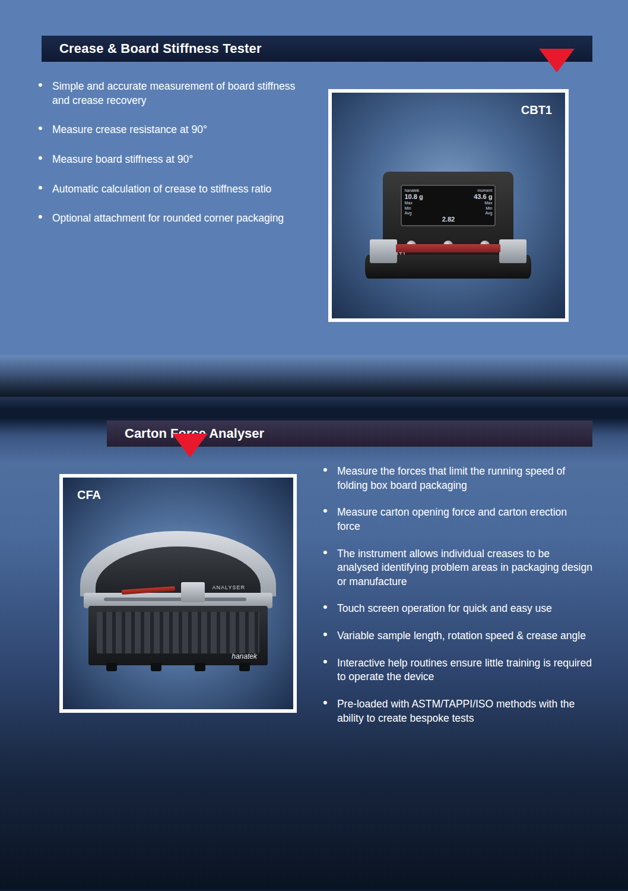Crease & Board Stiffness Tester
Simple and accurate measurement of board stiffness and crease recovery
Measure crease resistance at 90°
Measure board stiffness at 90°
Automatic calculation of crease to stiffness ratio
Optional attachment for rounded corner packaging
CBT1
hanatek moment
10.8 g 43.6 g
Max Max
Min Min
Avg Avg
2.82
CBT1
Carton Force Analyser
CFA
ANALYSER
hanatek
Measure the forces that limit the running speed of folding box board packaging
Measure carton opening force and carton erection force
The instrument allows individual creases to be analysed identifying problem areas in packaging design or manufacture
Touch screen operation for quick and easy use
Variable sample length, rotation speed & crease angle
Interactive help routines ensure little training is required to operate the device
Pre-loaded with ASTM/TAPPI/ISO methods with the ability to create bespoke tests